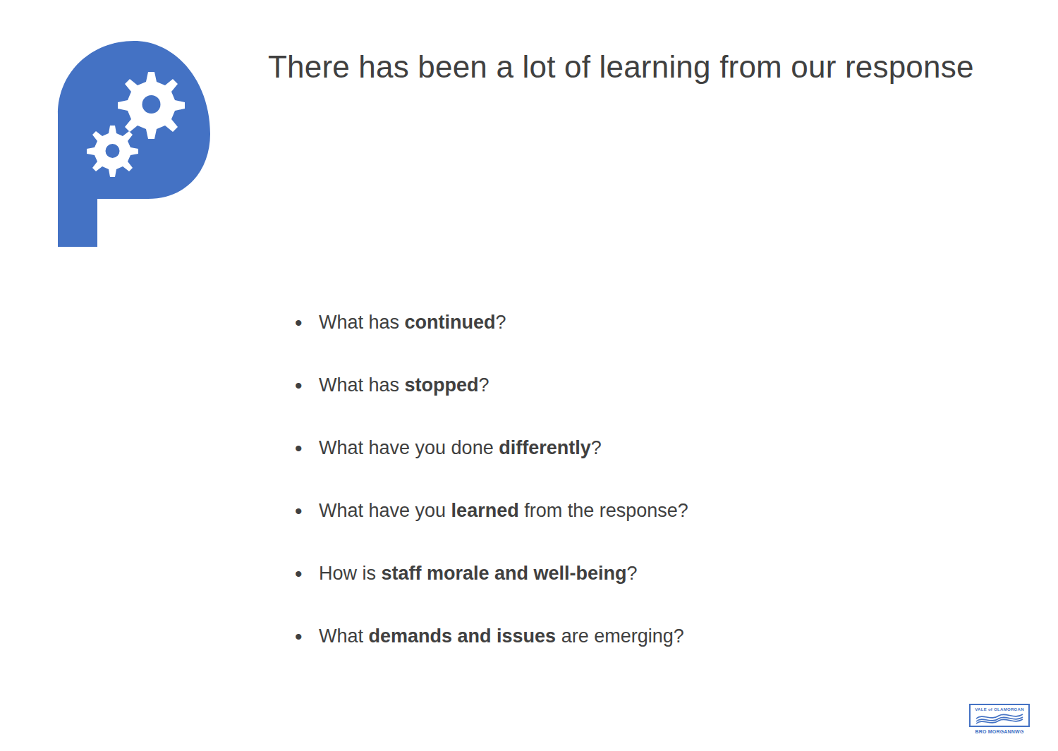There has been a lot of learning from our response
What has continued?
What has stopped?
What have you done differently?
What have you learned from the response?
How is staff morale and well-being?
What demands and issues are emerging?
VALE of GLAMORGAN
BRO MORGANNWG